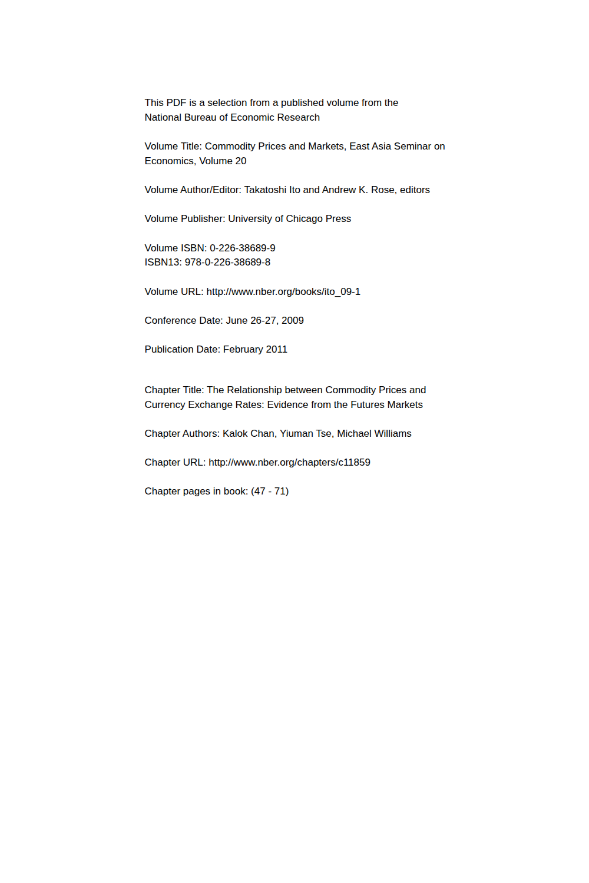This PDF is a selection from a published volume from the
National Bureau of Economic Research
Volume Title: Commodity Prices and Markets, East Asia Seminar on Economics, Volume 20
Volume Author/Editor: Takatoshi Ito and Andrew K. Rose, editors
Volume Publisher: University of Chicago Press
Volume ISBN: 0-226-38689-9
ISBN13: 978-0-226-38689-8
Volume URL: http://www.nber.org/books/ito_09-1
Conference Date: June 26-27, 2009
Publication Date: February 2011
Chapter Title: The Relationship between Commodity Prices and Currency Exchange Rates: Evidence from the Futures Markets
Chapter Authors: Kalok Chan, Yiuman Tse, Michael Williams
Chapter URL: http://www.nber.org/chapters/c11859
Chapter pages in book: (47 - 71)